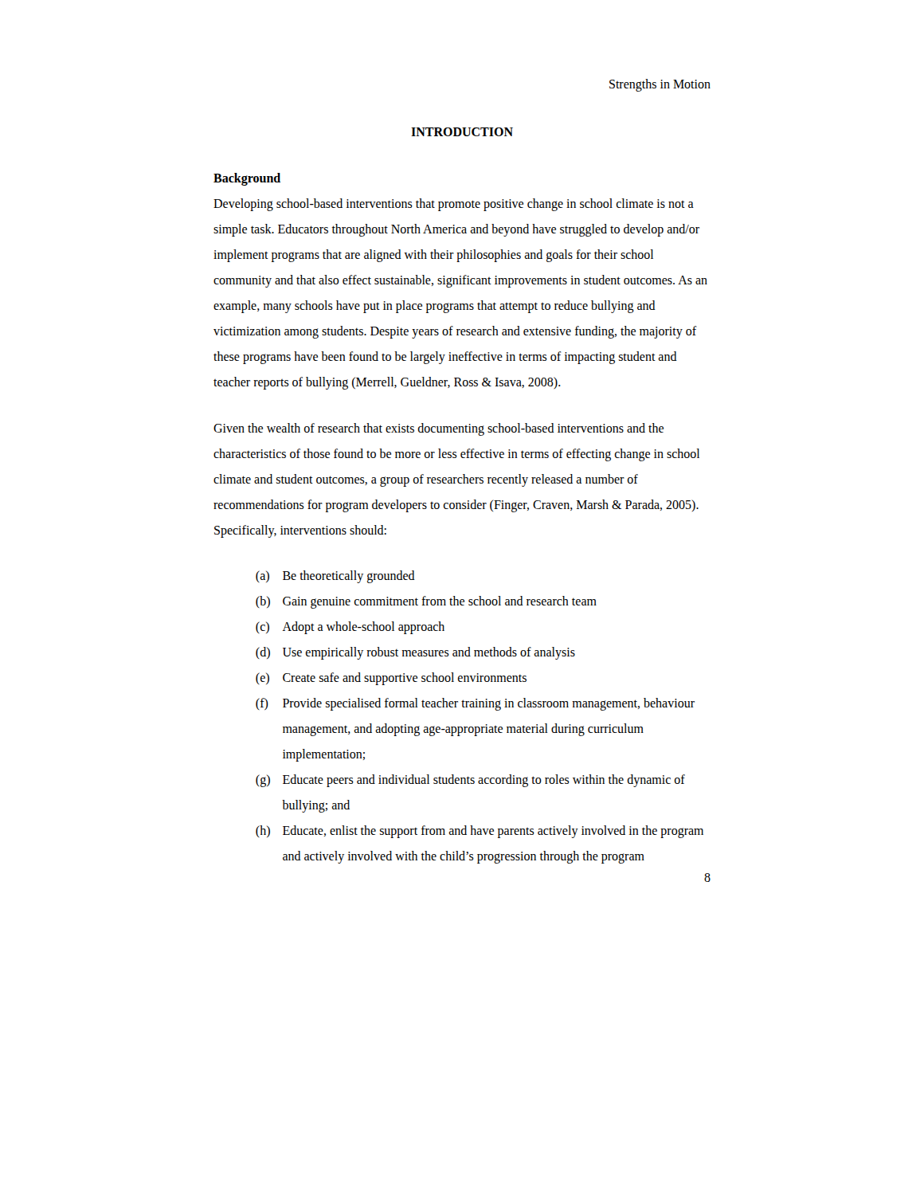Strengths in Motion
INTRODUCTION
Background
Developing school-based interventions that promote positive change in school climate is not a simple task. Educators throughout North America and beyond have struggled to develop and/or implement programs that are aligned with their philosophies and goals for their school community and that also effect sustainable, significant improvements in student outcomes. As an example, many schools have put in place programs that attempt to reduce bullying and victimization among students. Despite years of research and extensive funding, the majority of these programs have been found to be largely ineffective in terms of impacting student and teacher reports of bullying (Merrell, Gueldner, Ross & Isava, 2008).
Given the wealth of research that exists documenting school-based interventions and the characteristics of those found to be more or less effective in terms of effecting change in school climate and student outcomes, a group of researchers recently released a number of recommendations for program developers to consider (Finger, Craven, Marsh & Parada, 2005). Specifically, interventions should:
(a) Be theoretically grounded
(b) Gain genuine commitment from the school and research team
(c) Adopt a whole-school approach
(d) Use empirically robust measures and methods of analysis
(e) Create safe and supportive school environments
(f) Provide specialised formal teacher training in classroom management, behaviour management, and adopting age-appropriate material during curriculum implementation;
(g) Educate peers and individual students according to roles within the dynamic of bullying; and
(h) Educate, enlist the support from and have parents actively involved in the program and actively involved with the child’s progression through the program
8